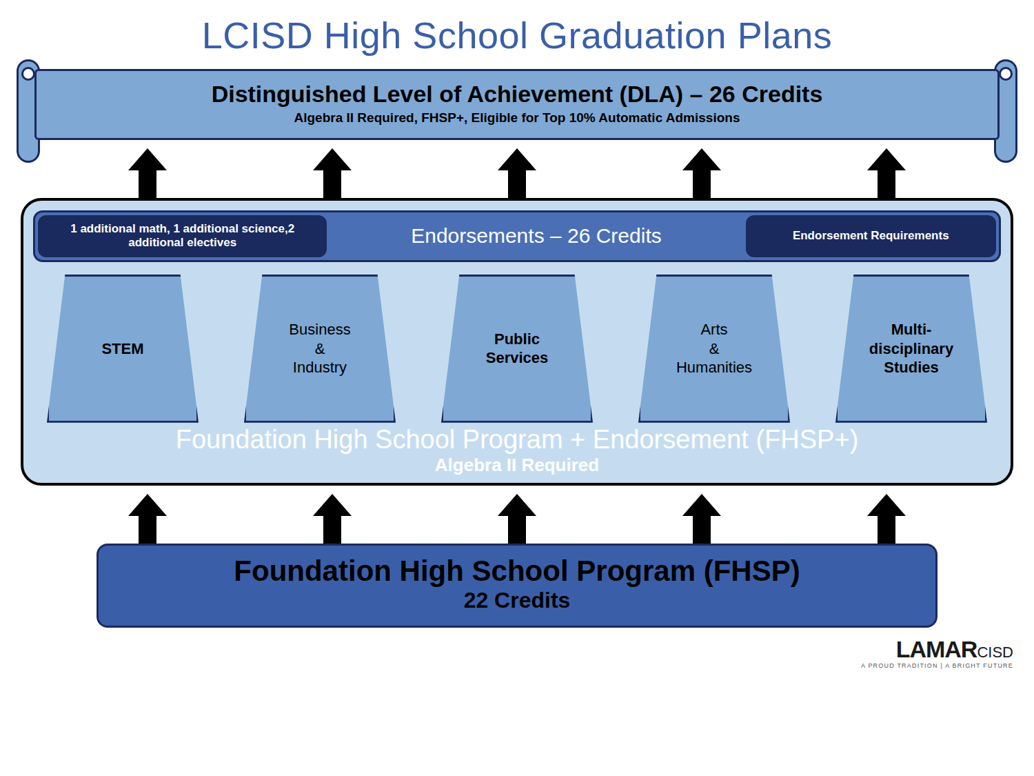LCISD High School Graduation Plans
Distinguished Level of Achievement (DLA) – 26 Credits
Algebra II Required, FHSP+, Eligible for Top 10% Automatic Admissions
1 additional math, 1 additional science,2 additional electives
Endorsements – 26 Credits
Endorsement Requirements
STEM
Business
&
Industry
Public
Services
Arts
&
Humanities
Multi-
disciplinary
Studies
Foundation High School Program + Endorsement (FHSP+)
Algebra II Required
Foundation High School Program (FHSP)
22 Credits
LAMARCISD
A PROUD TRADITION | A BRIGHT FUTURE